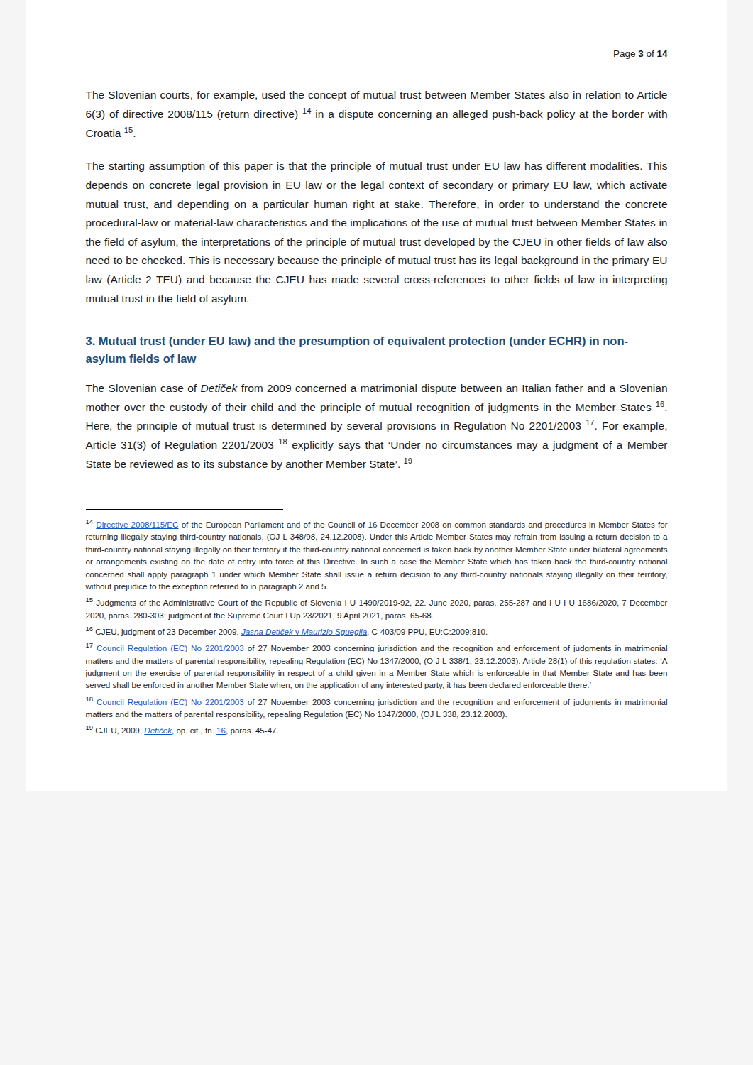Page 3 of 14
The Slovenian courts, for example, used the concept of mutual trust between Member States also in relation to Article 6(3) of directive 2008/115 (return directive) 14 in a dispute concerning an alleged push-back policy at the border with Croatia 15.
The starting assumption of this paper is that the principle of mutual trust under EU law has different modalities. This depends on concrete legal provision in EU law or the legal context of secondary or primary EU law, which activate mutual trust, and depending on a particular human right at stake. Therefore, in order to understand the concrete procedural-law or material-law characteristics and the implications of the use of mutual trust between Member States in the field of asylum, the interpretations of the principle of mutual trust developed by the CJEU in other fields of law also need to be checked. This is necessary because the principle of mutual trust has its legal background in the primary EU law (Article 2 TEU) and because the CJEU has made several cross-references to other fields of law in interpreting mutual trust in the field of asylum.
3. Mutual trust (under EU law) and the presumption of equivalent protection (under ECHR) in non-asylum fields of law
The Slovenian case of Detiček from 2009 concerned a matrimonial dispute between an Italian father and a Slovenian mother over the custody of their child and the principle of mutual recognition of judgments in the Member States 16. Here, the principle of mutual trust is determined by several provisions in Regulation No 2201/2003 17. For example, Article 31(3) of Regulation 2201/2003 18 explicitly says that ‘Under no circumstances may a judgment of a Member State be reviewed as to its substance by another Member State’. 19
14 Directive 2008/115/EC of the European Parliament and of the Council of 16 December 2008 on common standards and procedures in Member States for returning illegally staying third-country nationals, (OJ L 348/98, 24.12.2008). Under this Article Member States may refrain from issuing a return decision to a third-country national staying illegally on their territory if the third-country national concerned is taken back by another Member State under bilateral agreements or arrangements existing on the date of entry into force of this Directive. In such a case the Member State which has taken back the third-country national concerned shall apply paragraph 1 under which Member State shall issue a return decision to any third-country nationals staying illegally on their territory, without prejudice to the exception referred to in paragraph 2 and 5.
15 Judgments of the Administrative Court of the Republic of Slovenia I U 1490/2019-92, 22. June 2020, paras. 255-287 and I U I U 1686/2020, 7 December 2020, paras. 280-303; judgment of the Supreme Court I Up 23/2021, 9 April 2021, paras. 65-68.
16 CJEU, judgment of 23 December 2009, Jasna Detiček v Maurizio Sgueglia, C-403/09 PPU, EU:C:2009:810.
17 Council Regulation (EC) No 2201/2003 of 27 November 2003 concerning jurisdiction and the recognition and enforcement of judgments in matrimonial matters and the matters of parental responsibility, repealing Regulation (EC) No 1347/2000, (O J L 338/1, 23.12.2003). Article 28(1) of this regulation states: ‘A judgment on the exercise of parental responsibility in respect of a child given in a Member State which is enforceable in that Member State and has been served shall be enforced in another Member State when, on the application of any interested party, it has been declared enforceable there.’
18 Council Regulation (EC) No 2201/2003 of 27 November 2003 concerning jurisdiction and the recognition and enforcement of judgments in matrimonial matters and the matters of parental responsibility, repealing Regulation (EC) No 1347/2000, (OJ L 338, 23.12.2003).
19 CJEU, 2009, Detiček, op. cit., fn. 16, paras. 45-47.